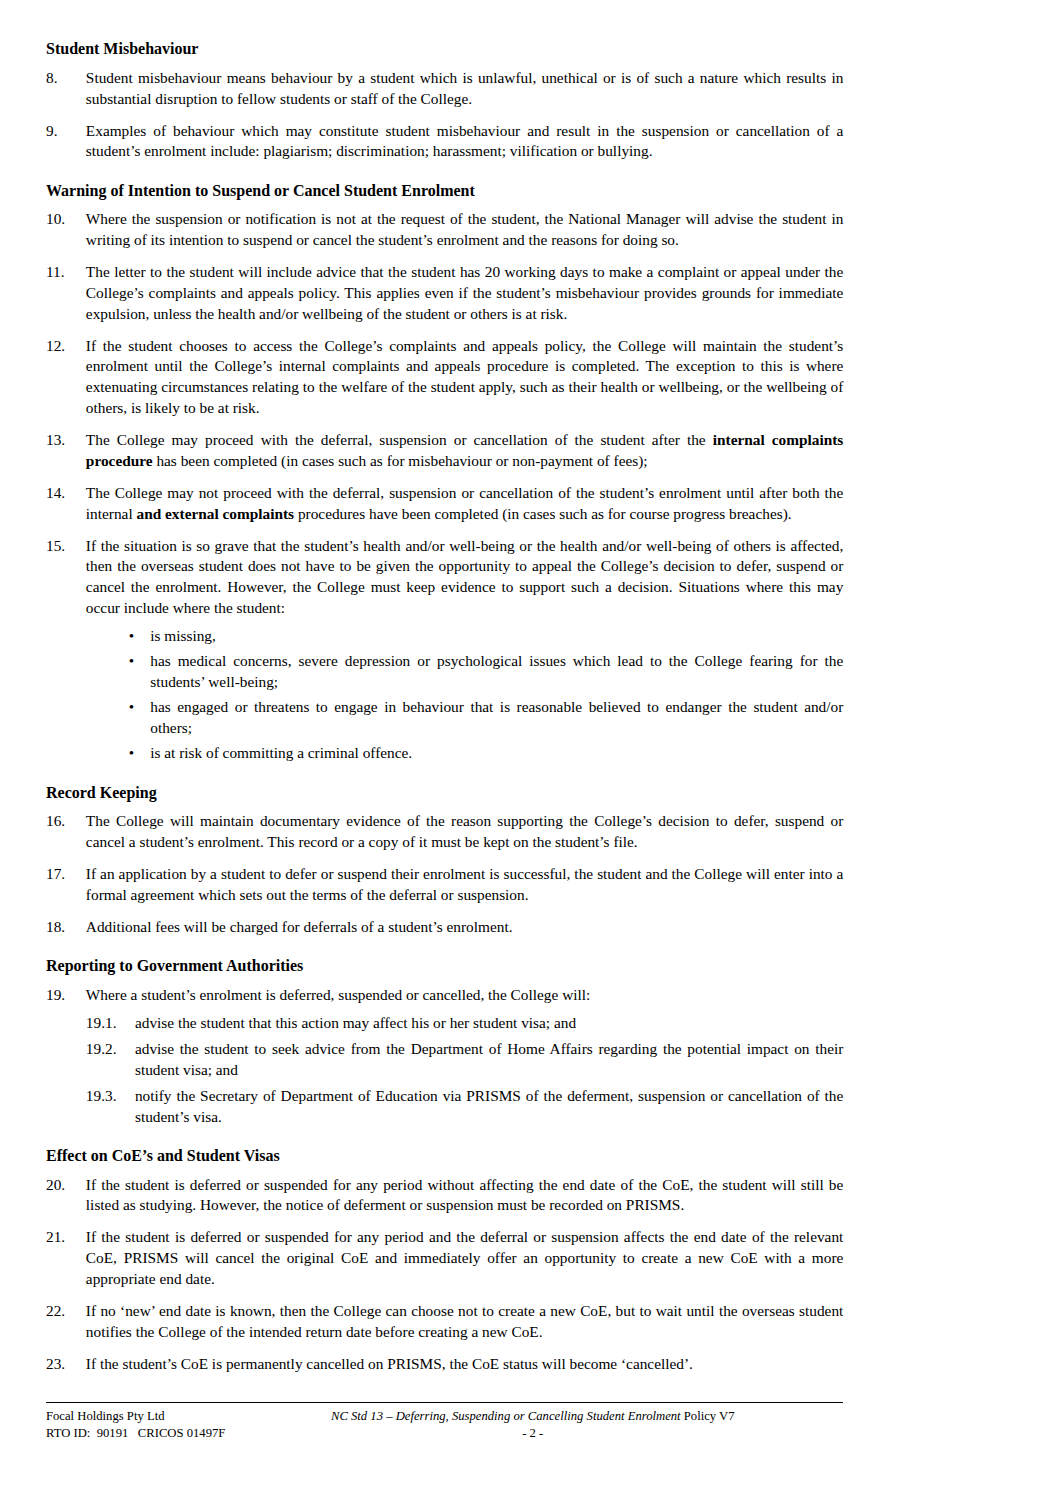Student Misbehaviour
8. Student misbehaviour means behaviour by a student which is unlawful, unethical or is of such a nature which results in substantial disruption to fellow students or staff of the College.
9. Examples of behaviour which may constitute student misbehaviour and result in the suspension or cancellation of a student’s enrolment include: plagiarism; discrimination; harassment; vilification or bullying.
Warning of Intention to Suspend or Cancel Student Enrolment
10. Where the suspension or notification is not at the request of the student, the National Manager will advise the student in writing of its intention to suspend or cancel the student’s enrolment and the reasons for doing so.
11. The letter to the student will include advice that the student has 20 working days to make a complaint or appeal under the College’s complaints and appeals policy. This applies even if the student’s misbehaviour provides grounds for immediate expulsion, unless the health and/or wellbeing of the student or others is at risk.
12. If the student chooses to access the College’s complaints and appeals policy, the College will maintain the student’s enrolment until the College’s internal complaints and appeals procedure is completed. The exception to this is where extenuating circumstances relating to the welfare of the student apply, such as their health or wellbeing, or the wellbeing of others, is likely to be at risk.
13. The College may proceed with the deferral, suspension or cancellation of the student after the internal complaints procedure has been completed (in cases such as for misbehaviour or non-payment of fees);
14. The College may not proceed with the deferral, suspension or cancellation of the student’s enrolment until after both the internal and external complaints procedures have been completed (in cases such as for course progress breaches).
15. If the situation is so grave that the student’s health and/or well-being or the health and/or well-being of others is affected, then the overseas student does not have to be given the opportunity to appeal the College’s decision to defer, suspend or cancel the enrolment. However, the College must keep evidence to support such a decision. Situations where this may occur include where the student:
is missing,
has medical concerns, severe depression or psychological issues which lead to the College fearing for the students’ well-being;
has engaged or threatens to engage in behaviour that is reasonable believed to endanger the student and/or others;
is at risk of committing a criminal offence.
Record Keeping
16. The College will maintain documentary evidence of the reason supporting the College’s decision to defer, suspend or cancel a student’s enrolment. This record or a copy of it must be kept on the student’s file.
17. If an application by a student to defer or suspend their enrolment is successful, the student and the College will enter into a formal agreement which sets out the terms of the deferral or suspension.
18. Additional fees will be charged for deferrals of a student’s enrolment.
Reporting to Government Authorities
19. Where a student’s enrolment is deferred, suspended or cancelled, the College will:
19.1. advise the student that this action may affect his or her student visa; and
19.2. advise the student to seek advice from the Department of Home Affairs regarding the potential impact on their student visa; and
19.3. notify the Secretary of Department of Education via PRISMS of the deferment, suspension or cancellation of the student’s visa.
Effect on CoE’s and Student Visas
20. If the student is deferred or suspended for any period without affecting the end date of the CoE, the student will still be listed as studying. However, the notice of deferment or suspension must be recorded on PRISMS.
21. If the student is deferred or suspended for any period and the deferral or suspension affects the end date of the relevant CoE, PRISMS will cancel the original CoE and immediately offer an opportunity to create a new CoE with a more appropriate end date.
22. If no ‘new’ end date is known, then the College can choose not to create a new CoE, but to wait until the overseas student notifies the College of the intended return date before creating a new CoE.
23. If the student’s CoE is permanently cancelled on PRISMS, the CoE status will become ‘cancelled’.
Focal Holdings Pty Ltd
RTO ID: 90191 CRICOS 01497F
NC Std 13 – Deferring, Suspending or Cancelling Student Enrolment Policy V7
- 2 -